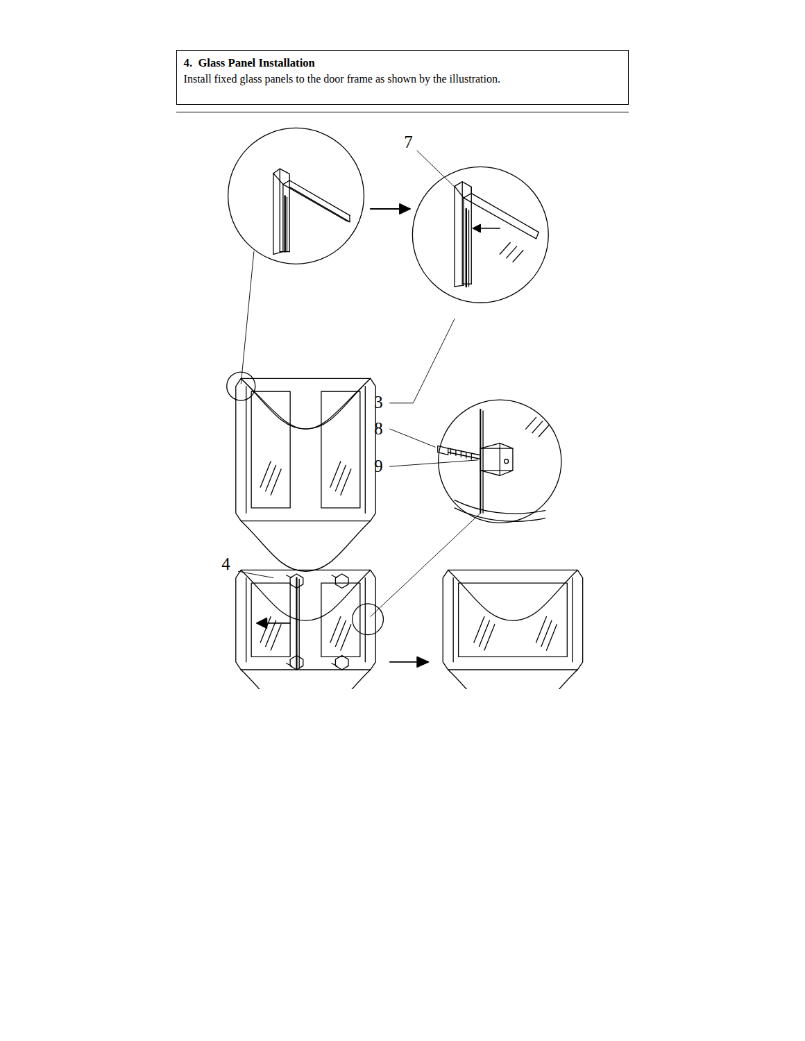4. Glass Panel Installation
Install fixed glass panels to the door frame as shown by the illustration.
7 3 8 9 4